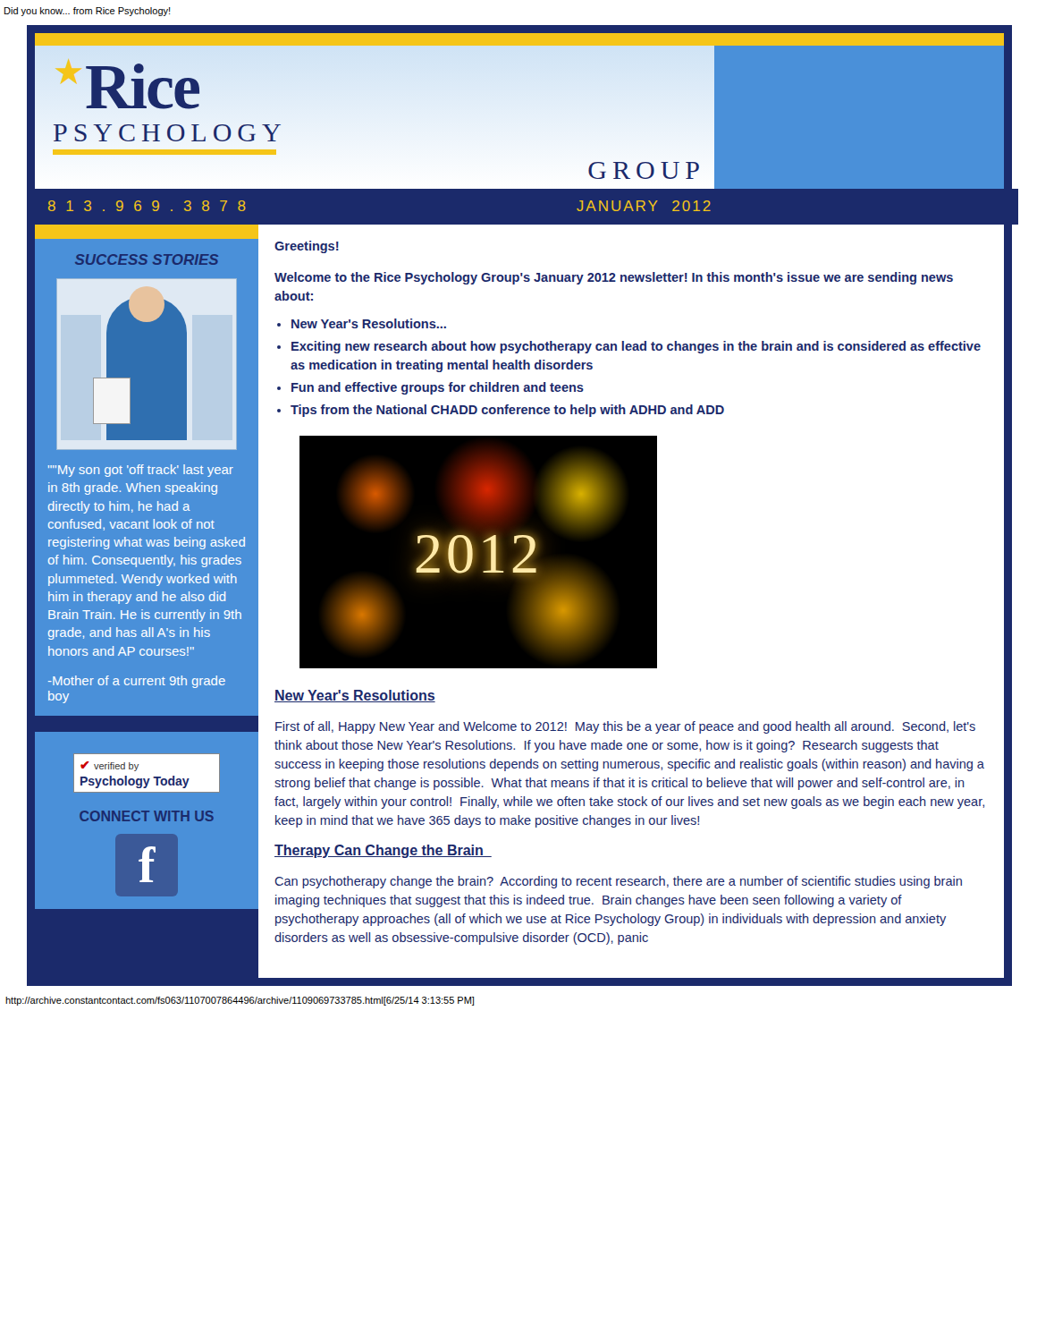Did you know... from Rice Psychology!
★Rice
PSYCHOLOGY
GROUP
| 8 1 3 . 9 6 9 . 3 8 7 8 | JANUARY 2012 |
| SUCCESS STORIES ""My son got 'off track' last year in 8th grade. When speaking directly to him, he had a confused, vacant look of not registering what was being asked of him. Consequently, his grades plummeted. Wendy worked with him in therapy and he also did Brain Train. He is currently in 9th grade, and has all A's in his honors and AP courses!" -Mother of a current 9th grade boy ✔ verified by Psychology Today CONNECT WITH US f | Greetings! Welcome to the Rice Psychology Group's January 2012 newsletter! In this month's issue we are sending news about: New Year's Resolutions... Exciting new research about how psychotherapy can lead to changes in the brain and is considered as effective as medication in treating mental health disorders Fun and effective groups for children and teens Tips from the National CHADD conference to help with ADHD and ADD 2012 New Year's Resolutions First of all, Happy New Year and Welcome to 2012! May this be a year of peace and good health all around. Second, let's think about those New Year's Resolutions. If you have made one or some, how is it going? Research suggests that success in keeping those resolutions depends on setting numerous, specific and realistic goals (within reason) and having a strong belief that change is possible. What that means if that it is critical to believe that will power and self-control are, in fact, largely within your control! Finally, while we often take stock of our lives and set new goals as we begin each new year, keep in mind that we have 365 days to make positive changes in our lives! Therapy Can Change the Brain Can psychotherapy change the brain? According to recent research, there are a number of scientific studies using brain imaging techniques that suggest that this is indeed true. Brain changes have been seen following a variety of psychotherapy approaches (all of which we use at Rice Psychology Group) in individuals with depression and anxiety disorders as well as obsessive-compulsive disorder (OCD), panic |
http://archive.constantcontact.com/fs063/1107007864496/archive/1109069733785.html[6/25/14 3:13:55 PM]